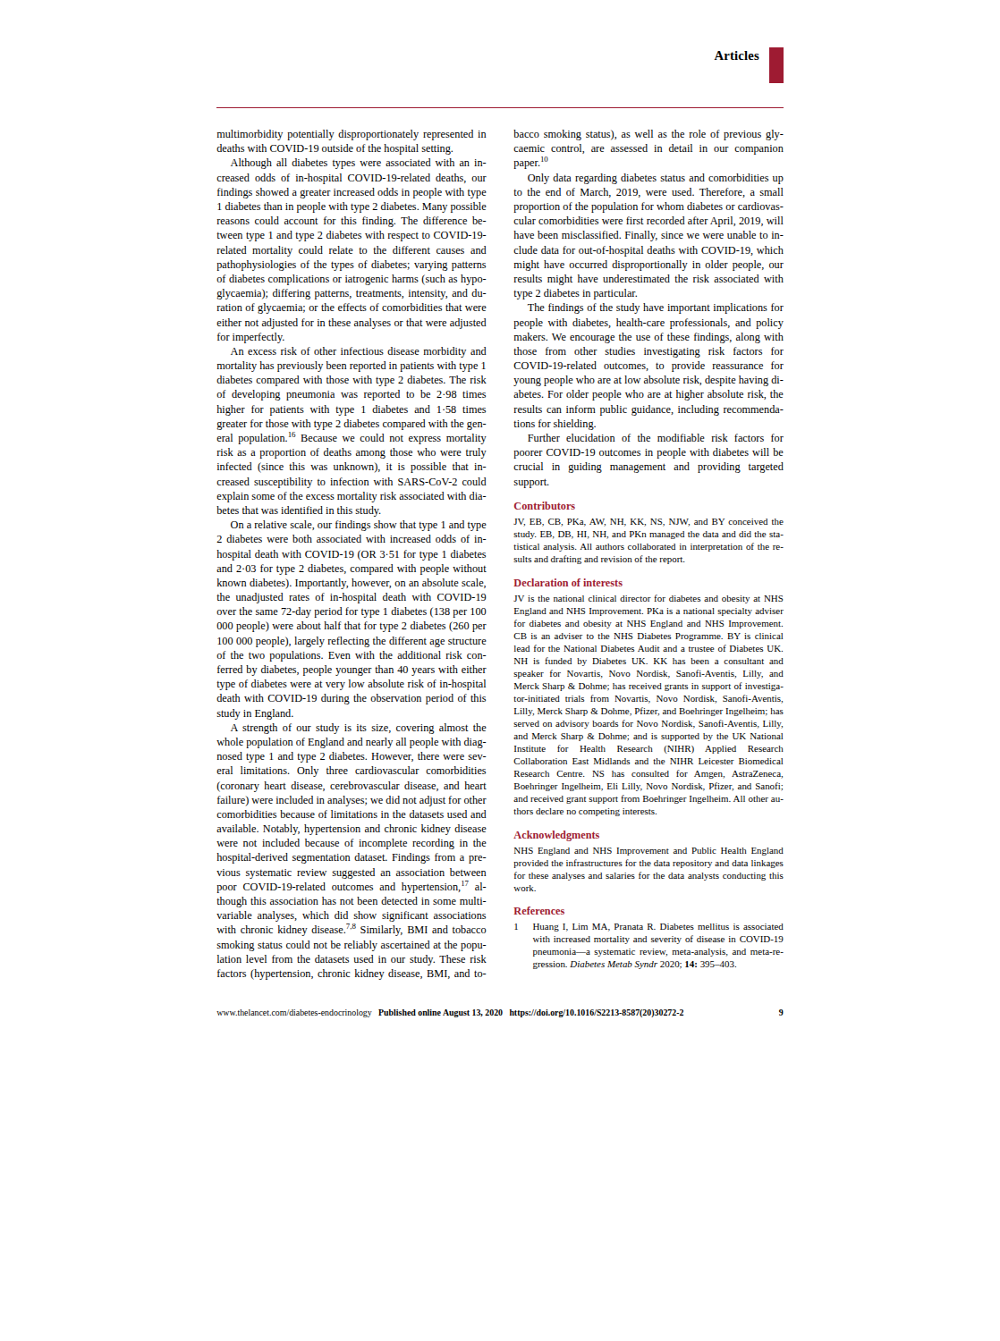Articles
multimorbidity potentially disproportionately represented in deaths with COVID-19 outside of the hospital setting.
Although all diabetes types were associated with an increased odds of in-hospital COVID-19-related deaths, our findings showed a greater increased odds in people with type 1 diabetes than in people with type 2 diabetes. Many possible reasons could account for this finding. The difference between type 1 and type 2 diabetes with respect to COVID-19-related mortality could relate to the different causes and pathophysiologies of the types of diabetes; varying patterns of diabetes complications or iatrogenic harms (such as hypoglycaemia); differing patterns, treatments, intensity, and duration of glycaemia; or the effects of comorbidities that were either not adjusted for in these analyses or that were adjusted for imperfectly.
An excess risk of other infectious disease morbidity and mortality has previously been reported in patients with type 1 diabetes compared with those with type 2 diabetes. The risk of developing pneumonia was reported to be 2·98 times higher for patients with type 1 diabetes and 1·58 times greater for those with type 2 diabetes compared with the general population.16 Because we could not express mortality risk as a proportion of deaths among those who were truly infected (since this was unknown), it is possible that increased susceptibility to infection with SARS-CoV-2 could explain some of the excess mortality risk associated with diabetes that was identified in this study.
On a relative scale, our findings show that type 1 and type 2 diabetes were both associated with increased odds of in-hospital death with COVID-19 (OR 3·51 for type 1 diabetes and 2·03 for type 2 diabetes, compared with people without known diabetes). Importantly, however, on an absolute scale, the unadjusted rates of in-hospital death with COVID-19 over the same 72-day period for type 1 diabetes (138 per 100 000 people) were about half that for type 2 diabetes (260 per 100 000 people), largely reflecting the different age structure of the two populations. Even with the additional risk conferred by diabetes, people younger than 40 years with either type of diabetes were at very low absolute risk of in-hospital death with COVID-19 during the observation period of this study in England.
A strength of our study is its size, covering almost the whole population of England and nearly all people with diagnosed type 1 and type 2 diabetes. However, there were several limitations. Only three cardiovascular comorbidities (coronary heart disease, cerebrovascular disease, and heart failure) were included in analyses; we did not adjust for other comorbidities because of limitations in the datasets used and available. Notably, hypertension and chronic kidney disease were not included because of incomplete recording in the hospital-derived segmentation dataset. Findings from a previous systematic review suggested an association between poor COVID-19-related outcomes and hypertension,17 although this association has not been detected in some multivariable analyses, which did show significant associations with chronic kidney disease.7,8 Similarly, BMI and tobacco smoking status could not be reliably ascertained at the population level from the datasets used in our study. These risk factors (hypertension, chronic kidney disease, BMI, and tobacco smoking status), as well as the role of previous glycaemic control, are assessed in detail in our companion paper.10
Only data regarding diabetes status and comorbidities up to the end of March, 2019, were used. Therefore, a small proportion of the population for whom diabetes or cardiovascular comorbidities were first recorded after April, 2019, will have been misclassified. Finally, since we were unable to include data for out-of-hospital deaths with COVID-19, which might have occurred disproportionally in older people, our results might have underestimated the risk associated with type 2 diabetes in particular.
The findings of the study have important implications for people with diabetes, health-care professionals, and policy makers. We encourage the use of these findings, along with those from other studies investigating risk factors for COVID-19-related outcomes, to provide reassurance for young people who are at low absolute risk, despite having diabetes. For older people who are at higher absolute risk, the results can inform public guidance, including recommendations for shielding.
Further elucidation of the modifiable risk factors for poorer COVID-19 outcomes in people with diabetes will be crucial in guiding management and providing targeted support.
Contributors
JV, EB, CB, PKa, AW, NH, KK, NS, NJW, and BY conceived the study. EB, DB, HI, NH, and PKn managed the data and did the statistical analysis. All authors collaborated in interpretation of the results and drafting and revision of the report.
Declaration of interests
JV is the national clinical director for diabetes and obesity at NHS England and NHS Improvement. PKa is a national specialty adviser for diabetes and obesity at NHS England and NHS Improvement. CB is an adviser to the NHS Diabetes Programme. BY is clinical lead for the National Diabetes Audit and a trustee of Diabetes UK. NH is funded by Diabetes UK. KK has been a consultant and speaker for Novartis, Novo Nordisk, Sanofi-Aventis, Lilly, and Merck Sharp & Dohme; has received grants in support of investigator-initiated trials from Novartis, Novo Nordisk, Sanofi-Aventis, Lilly, Merck Sharp & Dohme, Pfizer, and Boehringer Ingelheim; has served on advisory boards for Novo Nordisk, Sanofi-Aventis, Lilly, and Merck Sharp & Dohme; and is supported by the UK National Institute for Health Research (NIHR) Applied Research Collaboration East Midlands and the NIHR Leicester Biomedical Research Centre. NS has consulted for Amgen, AstraZeneca, Boehringer Ingelheim, Eli Lilly, Novo Nordisk, Pfizer, and Sanofi; and received grant support from Boehringer Ingelheim. All other authors declare no competing interests.
Acknowledgments
NHS England and NHS Improvement and Public Health England provided the infrastructures for the data repository and data linkages for these analyses and salaries for the data analysts conducting this work.
References
1
Huang I, Lim MA, Pranata R. Diabetes mellitus is associated with increased mortality and severity of disease in COVID-19 pneumonia—a systematic review, meta-analysis, and meta-regression. Diabetes Metab Syndr 2020; 14: 395–403.
www.thelancet.com/diabetes-endocrinology Published online August 13, 2020 https://doi.org/10.1016/S2213-8587(20)30272-2
9